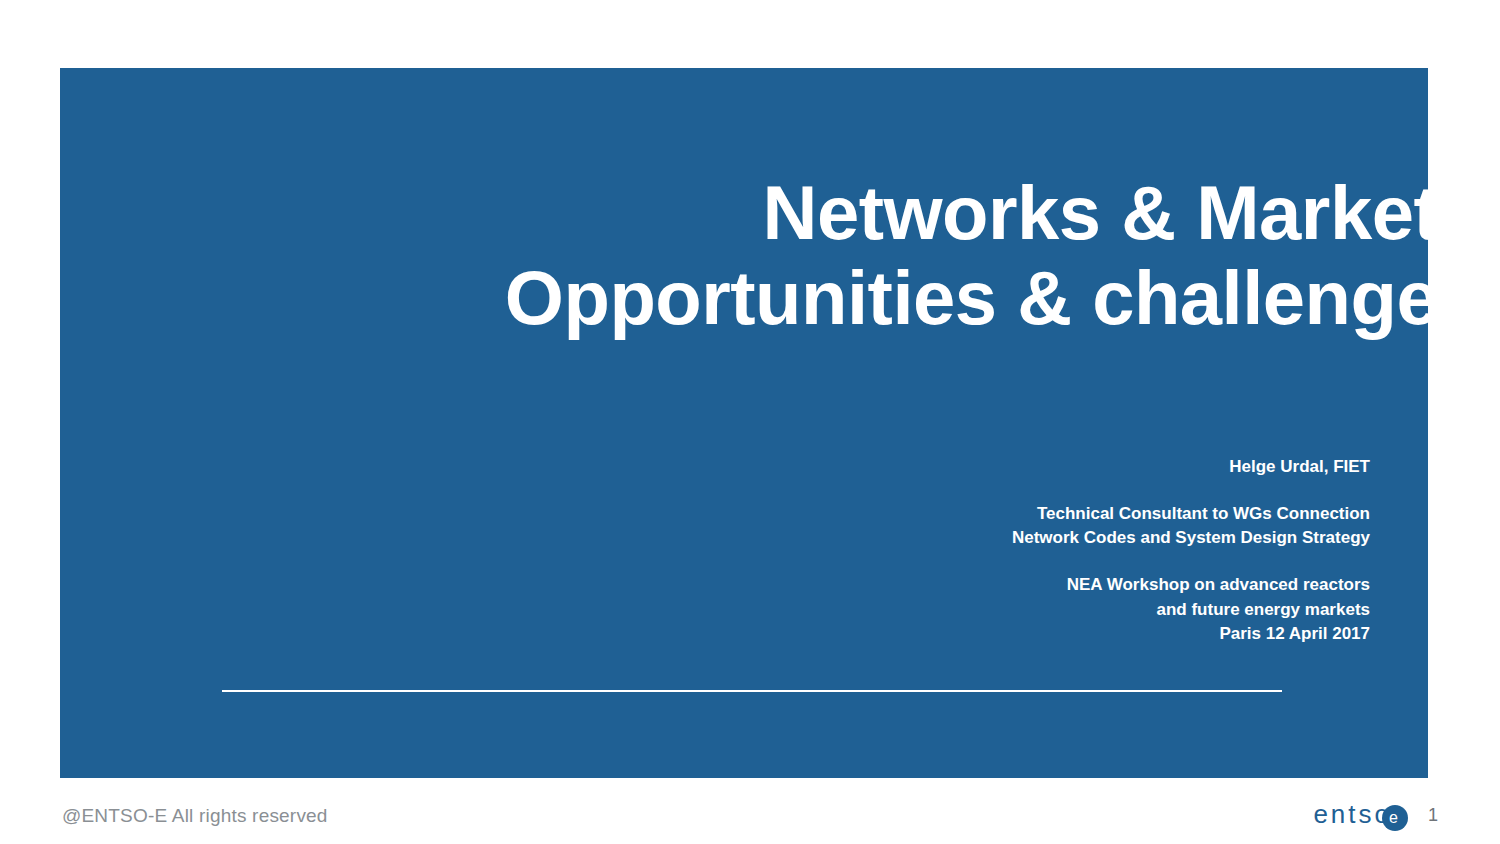Networks & Markets
Opportunities & challenges
Helge Urdal, FIET
Technical Consultant to WGs Connection
Network Codes and System Design Strategy
NEA Workshop on advanced reactors
and future energy markets
Paris 12 April 2017
@ENTSO-E All rights reserved
entsoe 1